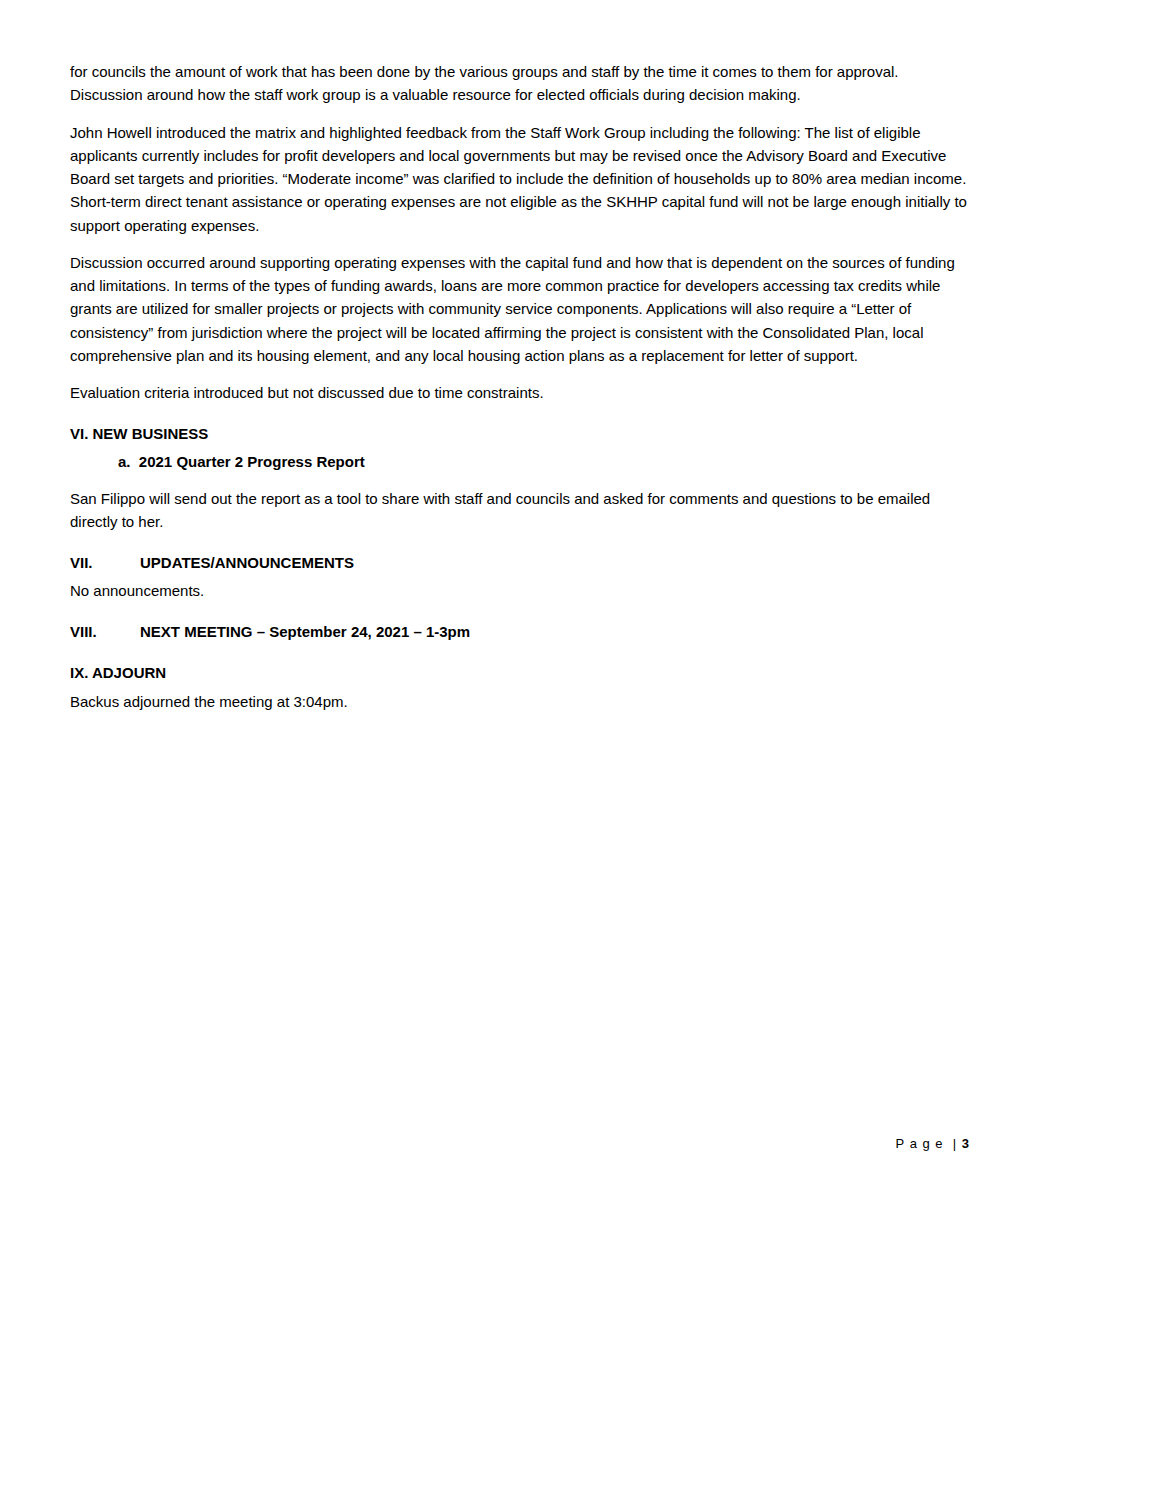for councils the amount of work that has been done by the various groups and staff by the time it comes to them for approval. Discussion around how the staff work group is a valuable resource for elected officials during decision making.
John Howell introduced the matrix and highlighted feedback from the Staff Work Group including the following: The list of eligible applicants currently includes for profit developers and local governments but may be revised once the Advisory Board and Executive Board set targets and priorities. “Moderate income” was clarified to include the definition of households up to 80% area median income. Short-term direct tenant assistance or operating expenses are not eligible as the SKHHP capital fund will not be large enough initially to support operating expenses.
Discussion occurred around supporting operating expenses with the capital fund and how that is dependent on the sources of funding and limitations. In terms of the types of funding awards, loans are more common practice for developers accessing tax credits while grants are utilized for smaller projects or projects with community service components. Applications will also require a “Letter of consistency” from jurisdiction where the project will be located affirming the project is consistent with the Consolidated Plan, local comprehensive plan and its housing element, and any local housing action plans as a replacement for letter of support.
Evaluation criteria introduced but not discussed due to time constraints.
VI. NEW BUSINESS
a. 2021 Quarter 2 Progress Report
San Filippo will send out the report as a tool to share with staff and councils and asked for comments and questions to be emailed directly to her.
VII. UPDATES/ANNOUNCEMENTS
No announcements.
VIII. NEXT MEETING – September 24, 2021 – 1-3pm
IX. ADJOURN
Backus adjourned the meeting at 3:04pm.
P a g e | 3